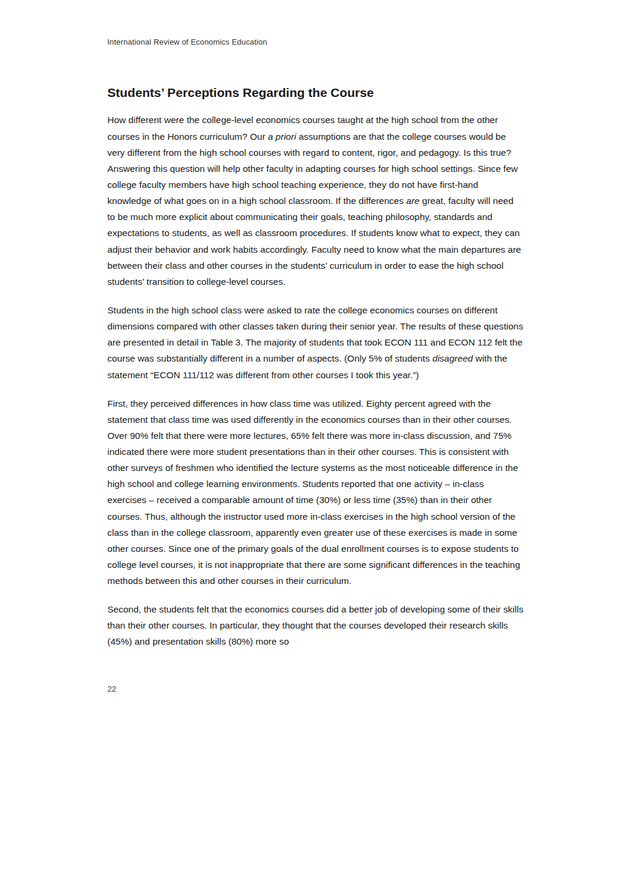International Review of Economics Education
Students’ Perceptions Regarding the Course
How different were the college-level economics courses taught at the high school from the other courses in the Honors curriculum? Our a priori assumptions are that the college courses would be very different from the high school courses with regard to content, rigor, and pedagogy. Is this true? Answering this question will help other faculty in adapting courses for high school settings. Since few college faculty members have high school teaching experience, they do not have first-hand knowledge of what goes on in a high school classroom. If the differences are great, faculty will need to be much more explicit about communicating their goals, teaching philosophy, standards and expectations to students, as well as classroom procedures. If students know what to expect, they can adjust their behavior and work habits accordingly. Faculty need to know what the main departures are between their class and other courses in the students’ curriculum in order to ease the high school students’ transition to college-level courses.
Students in the high school class were asked to rate the college economics courses on different dimensions compared with other classes taken during their senior year. The results of these questions are presented in detail in Table 3. The majority of students that took ECON 111 and ECON 112 felt the course was substantially different in a number of aspects. (Only 5% of students disagreed with the statement “ECON 111/112 was different from other courses I took this year.”)
First, they perceived differences in how class time was utilized. Eighty percent agreed with the statement that class time was used differently in the economics courses than in their other courses. Over 90% felt that there were more lectures, 65% felt there was more in-class discussion, and 75% indicated there were more student presentations than in their other courses. This is consistent with other surveys of freshmen who identified the lecture systems as the most noticeable difference in the high school and college learning environments. Students reported that one activity – in-class exercises – received a comparable amount of time (30%) or less time (35%) than in their other courses. Thus, although the instructor used more in-class exercises in the high school version of the class than in the college classroom, apparently even greater use of these exercises is made in some other courses. Since one of the primary goals of the dual enrollment courses is to expose students to college level courses, it is not inappropriate that there are some significant differences in the teaching methods between this and other courses in their curriculum.
Second, the students felt that the economics courses did a better job of developing some of their skills than their other courses. In particular, they thought that the courses developed their research skills (45%) and presentation skills (80%) more so
22